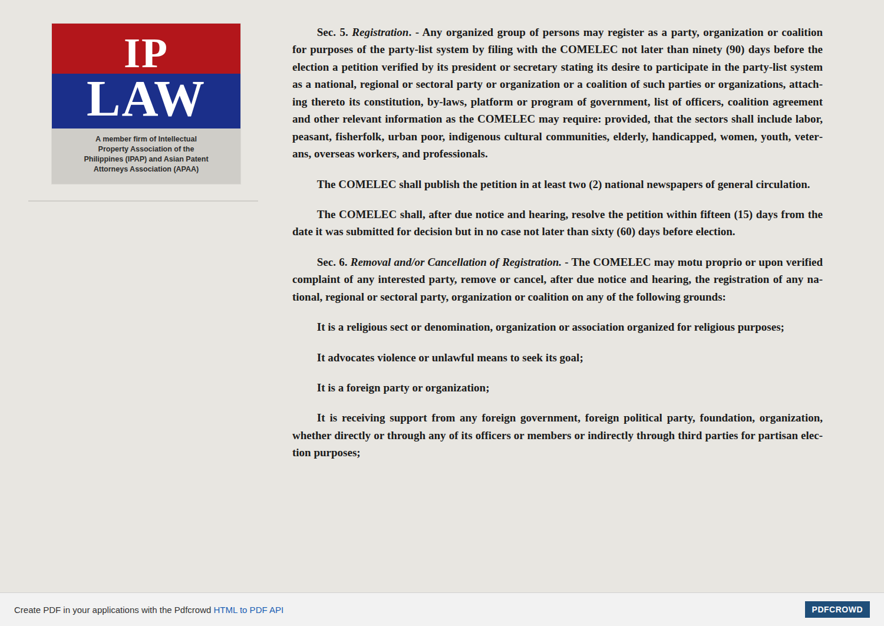IP LAW
A member firm of Intellectual
Property Association of the
Philippines (IPAP) and Asian Patent
Attorneys Association (APAA)
Sec. 5. Registration. - Any organized group of persons may register as a party, organization or coalition for purposes of the party-list system by filing with the COMELEC not later than ninety (90) days before the election a petition verified by its president or secretary stating its desire to participate in the party-list system as a national, regional or sectoral party or organization or a coalition of such parties or organizations, attaching thereto its constitution, by-laws, platform or program of government, list of officers, coalition agreement and other relevant information as the COMELEC may require: provided, that the sectors shall include labor, peasant, fisherfolk, urban poor, indigenous cultural communities, elderly, handicapped, women, youth, veterans, overseas workers, and professionals.
The COMELEC shall publish the petition in at least two (2) national newspapers of general circulation.
The COMELEC shall, after due notice and hearing, resolve the petition within fifteen (15) days from the date it was submitted for decision but in no case not later than sixty (60) days before election.
Sec. 6. Removal and/or Cancellation of Registration. - The COMELEC may motu proprio or upon verified complaint of any interested party, remove or cancel, after due notice and hearing, the registration of any national, regional or sectoral party, organization or coalition on any of the following grounds:
It is a religious sect or denomination, organization or association organized for religious purposes;
It advocates violence or unlawful means to seek its goal;
It is a foreign party or organization;
It is receiving support from any foreign government, foreign political party, foundation, organization, whether directly or through any of its officers or members or indirectly through third parties for partisan election purposes;
Create PDF in your applications with the Pdfcrowd HTML to PDF API
PDFCROWD